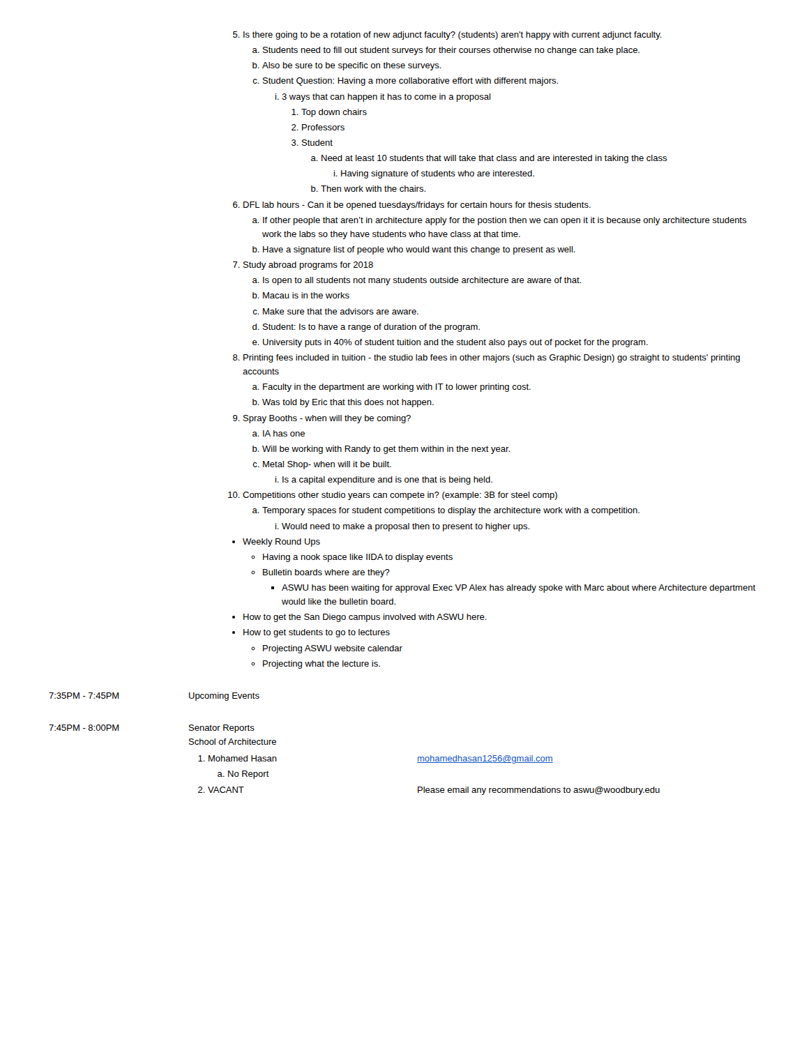Is there going to be a rotation of new adjunct faculty? (students) aren't happy with current adjunct faculty.
Students need to fill out student surveys for their courses otherwise no change can take place.
Also be sure to be specific on these surveys.
Student Question: Having a more collaborative effort with different majors.
3 ways that can happen it has to come in a proposal
Top down chairs
Professors
Student
Need at least 10 students that will take that class and are interested in taking the class
Having signature of students who are interested.
Then work with the chairs.
DFL lab hours - Can it be opened tuesdays/fridays for certain hours for thesis students.
If other people that aren’t in architecture apply for the postion then we can open it it is because only architecture students work the labs so they have students who have class at that time.
Have a signature list of people who would want this change to present as well.
Study abroad programs for 2018
Is open to all students not many students outside architecture are aware of that.
Macau is in the works
Make sure that the advisors are aware.
Student: Is to have a range of duration of the program.
University puts in 40% of student tuition and the student also pays out of pocket for the program.
Printing fees included in tuition - the studio lab fees in other majors (such as Graphic Design) go straight to students' printing accounts
Faculty in the department are working with IT to lower printing cost.
Was told by Eric that this does not happen.
Spray Booths - when will they be coming?
IA has one
Will be working with Randy to get them within in the next year.
Metal Shop- when will it be built.
Is a capital expenditure and is one that is being held.
Competitions other studio years can compete in? (example: 3B for steel comp)
Temporary spaces for student competitions to display the architecture work with a competition.
Would need to make a proposal then to present to higher ups.
Weekly Round Ups
Having a nook space like IIDA to display events
Bulletin boards where are they?
ASWU has been waiting for approval Exec VP Alex has already spoke with Marc about where Architecture department would like the bulletin board.
How to get the San Diego campus involved with ASWU here.
How to get students to go to lectures
Projecting ASWU website calendar
Projecting what the lecture is.
7:35PM - 7:45PM
Upcoming Events
7:45PM - 8:00PM
Senator Reports
School of Architecture
Mohamed Hasan mohamedhasan1256@gmail.com
No Report
VACANT Please email any recommendations to aswu@woodbury.edu